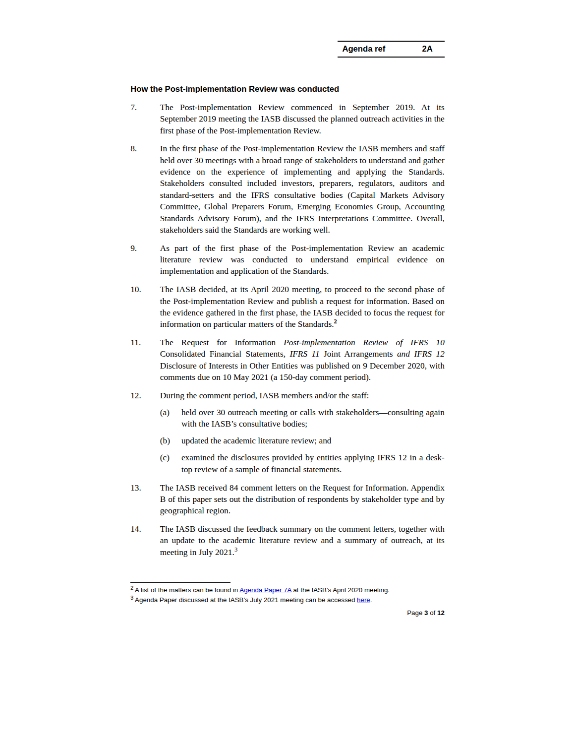Agenda ref 2A
How the Post-implementation Review was conducted
The Post-implementation Review commenced in September 2019. At its September 2019 meeting the IASB discussed the planned outreach activities in the first phase of the Post-implementation Review.
In the first phase of the Post-implementation Review the IASB members and staff held over 30 meetings with a broad range of stakeholders to understand and gather evidence on the experience of implementing and applying the Standards. Stakeholders consulted included investors, preparers, regulators, auditors and standard-setters and the IFRS consultative bodies (Capital Markets Advisory Committee, Global Preparers Forum, Emerging Economies Group, Accounting Standards Advisory Forum), and the IFRS Interpretations Committee. Overall, stakeholders said the Standards are working well.
As part of the first phase of the Post-implementation Review an academic literature review was conducted to understand empirical evidence on implementation and application of the Standards.
The IASB decided, at its April 2020 meeting, to proceed to the second phase of the Post-implementation Review and publish a request for information. Based on the evidence gathered in the first phase, the IASB decided to focus the request for information on particular matters of the Standards.2
The Request for Information Post-implementation Review of IFRS 10 Consolidated Financial Statements, IFRS 11 Joint Arrangements and IFRS 12 Disclosure of Interests in Other Entities was published on 9 December 2020, with comments due on 10 May 2021 (a 150-day comment period).
During the comment period, IASB members and/or the staff:
held over 30 outreach meeting or calls with stakeholders—consulting again with the IASB’s consultative bodies;
updated the academic literature review; and
examined the disclosures provided by entities applying IFRS 12 in a desk-top review of a sample of financial statements.
The IASB received 84 comment letters on the Request for Information. Appendix B of this paper sets out the distribution of respondents by stakeholder type and by geographical region.
The IASB discussed the feedback summary on the comment letters, together with an update to the academic literature review and a summary of outreach, at its meeting in July 2021.3
2 A list of the matters can be found in Agenda Paper 7A at the IASB’s April 2020 meeting.
3 Agenda Paper discussed at the IASB’s July 2021 meeting can be accessed here.
Page 3 of 12